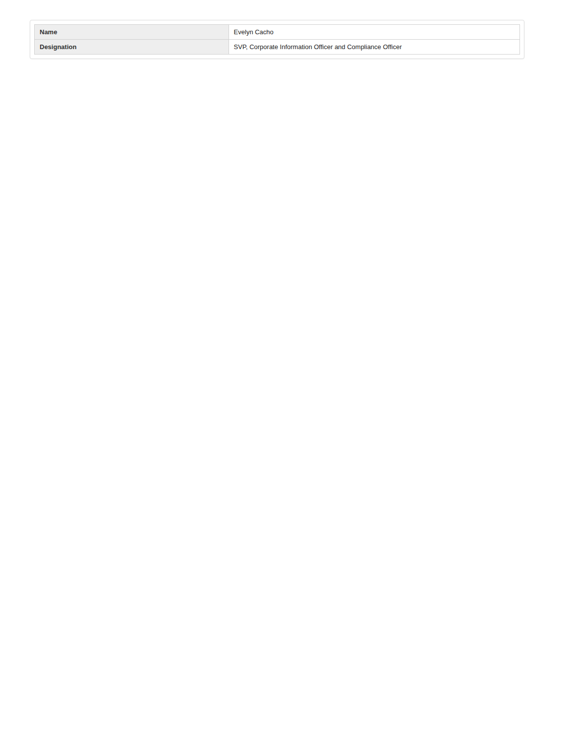| Name | Evelyn Cacho |
| Designation | SVP, Corporate Information Officer and Compliance Officer |